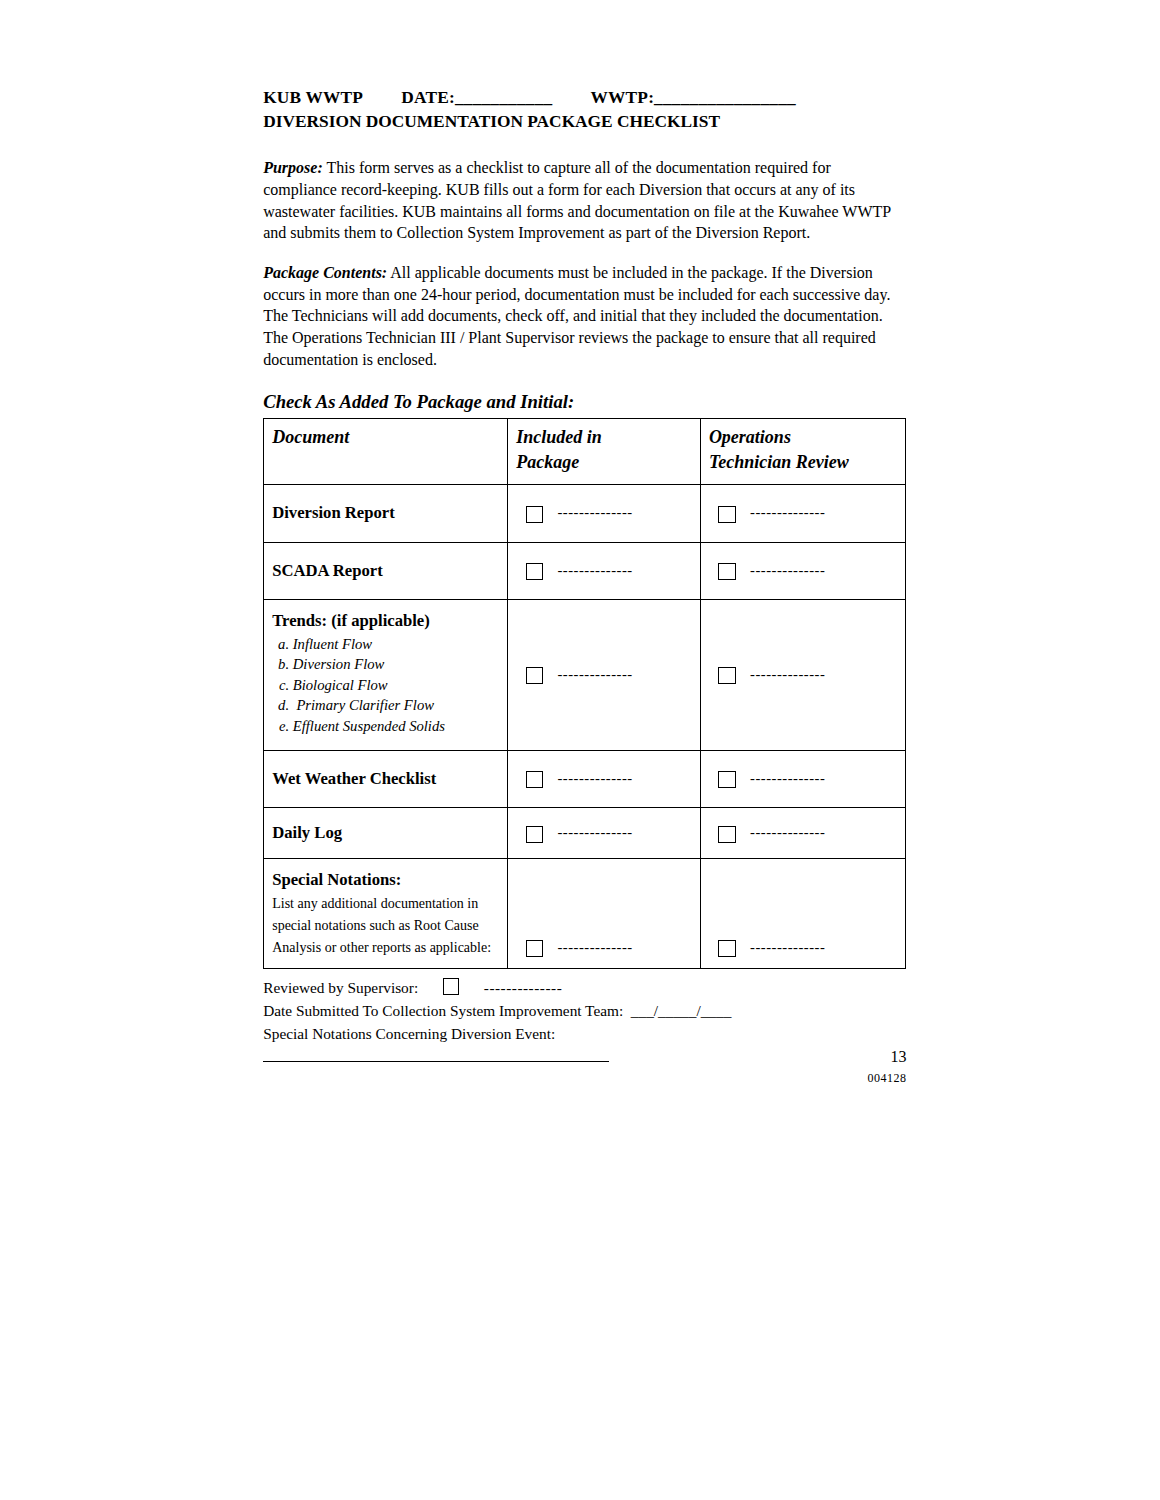KUB WWTP DATE:___________ WWTP:________________
DIVERSION DOCUMENTATION PACKAGE CHECKLIST
Purpose: This form serves as a checklist to capture all of the documentation required for compliance record-keeping. KUB fills out a form for each Diversion that occurs at any of its wastewater facilities. KUB maintains all forms and documentation on file at the Kuwahee WWTP and submits them to Collection System Improvement as part of the Diversion Report.
Package Contents: All applicable documents must be included in the package. If the Diversion occurs in more than one 24-hour period, documentation must be included for each successive day. The Technicians will add documents, check off, and initial that they included the documentation. The Operations Technician III / Plant Supervisor reviews the package to ensure that all required documentation is enclosed.
Check As Added To Package and Initial:
| Document | Included in Package | Operations Technician Review |
| --- | --- | --- |
| Diversion Report | -------------- | -------------- |
| SCADA Report | -------------- | -------------- |
| Trends: (if applicable) Influent Flow Diversion Flow Biological Flow Primary Clarifier Flow Effluent Suspended Solids | -------------- | -------------- |
| Wet Weather Checklist | -------------- | -------------- |
| Daily Log | -------------- | -------------- |
| Special Notations: List any additional documentation in special notations such as Root Cause Analysis or other reports as applicable: | -------------- | -------------- |
Reviewed by Supervisor: -------------- Date Submitted To Collection System Improvement Team: ___/_____/____ Special Notations Concerning Diversion Event:
13
004128